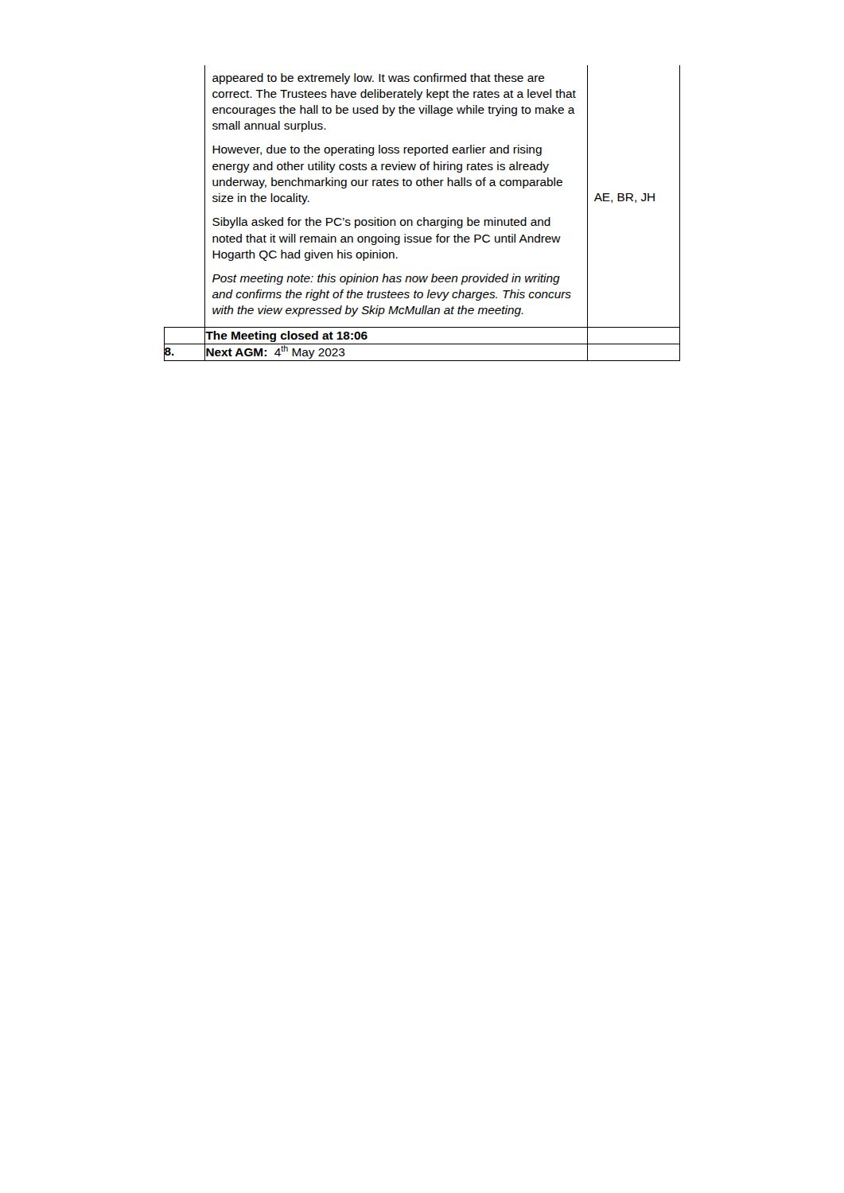| | appeared to be extremely low. It was confirmed that these are correct. The Trustees have deliberately kept the rates at a level that encourages the hall to be used by the village while trying to make a small annual surplus. However, due to the operating loss reported earlier and rising energy and other utility costs a review of hiring rates is already underway, benchmarking our rates to other halls of a comparable size in the locality. Sibylla asked for the PC’s position on charging be minuted and noted that it will remain an ongoing issue for the PC until Andrew Hogarth QC had given his opinion. Post meeting note: this opinion has now been provided in writing and confirms the right of the trustees to levy charges. This concurs with the view expressed by Skip McMullan at the meeting. | AE, BR, JH |
| | The Meeting closed at 18:06 | |
| 8. | Next AGM: 4 th May 2023 | |